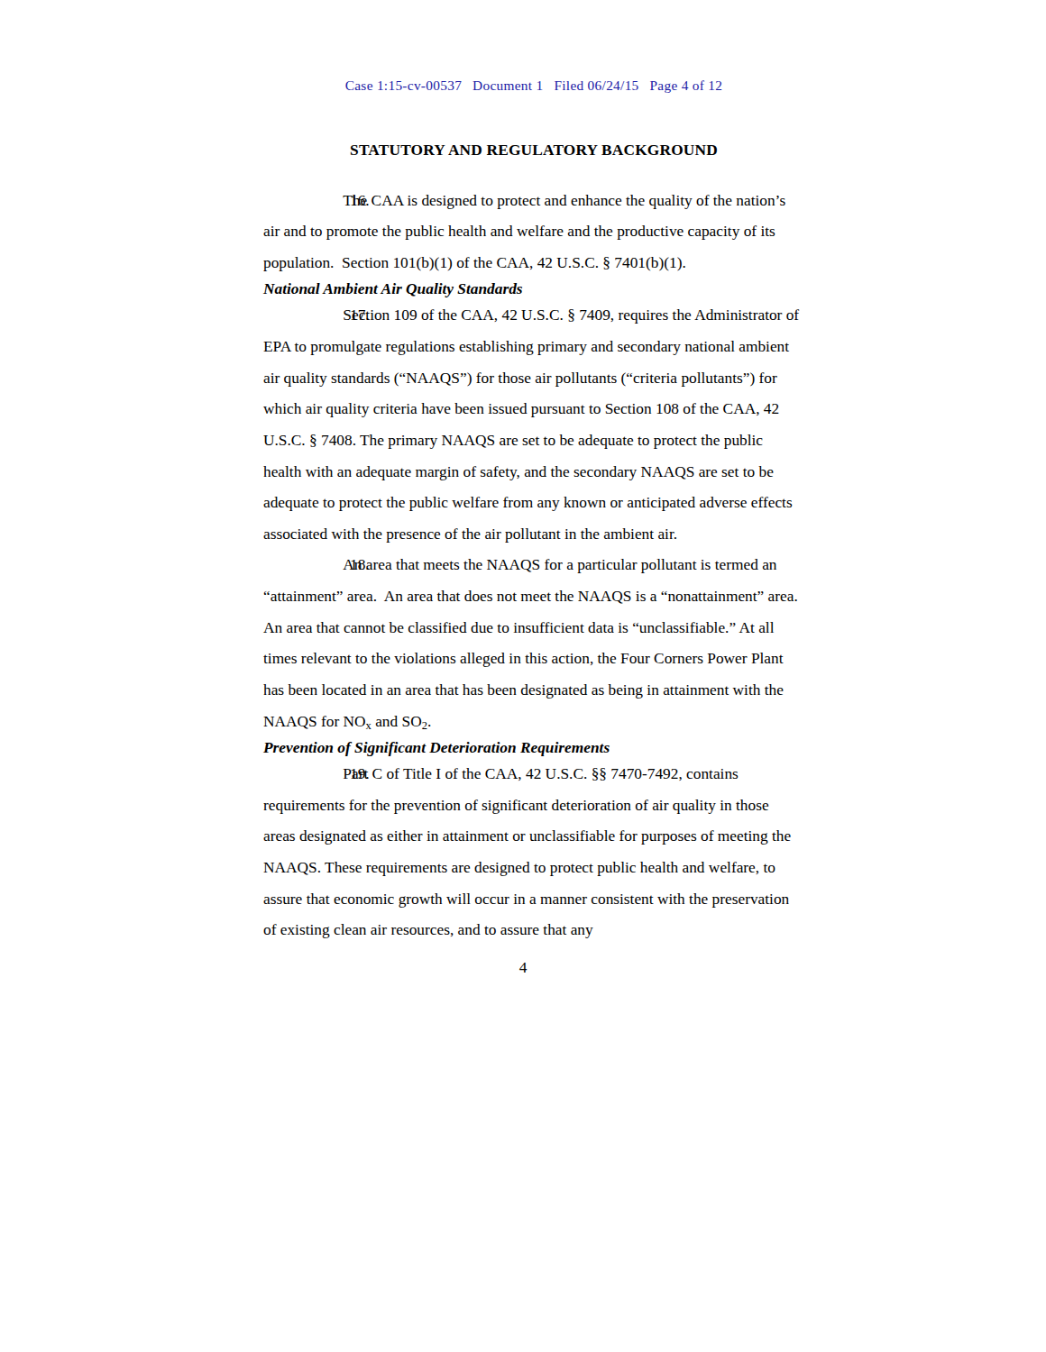Case 1:15-cv-00537 Document 1 Filed 06/24/15 Page 4 of 12
STATUTORY AND REGULATORY BACKGROUND
16. The CAA is designed to protect and enhance the quality of the nation’s air and to promote the public health and welfare and the productive capacity of its population. Section 101(b)(1) of the CAA, 42 U.S.C. § 7401(b)(1).
National Ambient Air Quality Standards
17. Section 109 of the CAA, 42 U.S.C. § 7409, requires the Administrator of EPA to promulgate regulations establishing primary and secondary national ambient air quality standards (“NAAQS”) for those air pollutants (“criteria pollutants”) for which air quality criteria have been issued pursuant to Section 108 of the CAA, 42 U.S.C. § 7408. The primary NAAQS are set to be adequate to protect the public health with an adequate margin of safety, and the secondary NAAQS are set to be adequate to protect the public welfare from any known or anticipated adverse effects associated with the presence of the air pollutant in the ambient air.
18. An area that meets the NAAQS for a particular pollutant is termed an “attainment” area. An area that does not meet the NAAQS is a “nonattainment” area. An area that cannot be classified due to insufficient data is “unclassifiable.” At all times relevant to the violations alleged in this action, the Four Corners Power Plant has been located in an area that has been designated as being in attainment with the NAAQS for NOx and SO2.
Prevention of Significant Deterioration Requirements
19. Part C of Title I of the CAA, 42 U.S.C. §§ 7470-7492, contains requirements for the prevention of significant deterioration of air quality in those areas designated as either in attainment or unclassifiable for purposes of meeting the NAAQS. These requirements are designed to protect public health and welfare, to assure that economic growth will occur in a manner consistent with the preservation of existing clean air resources, and to assure that any
4